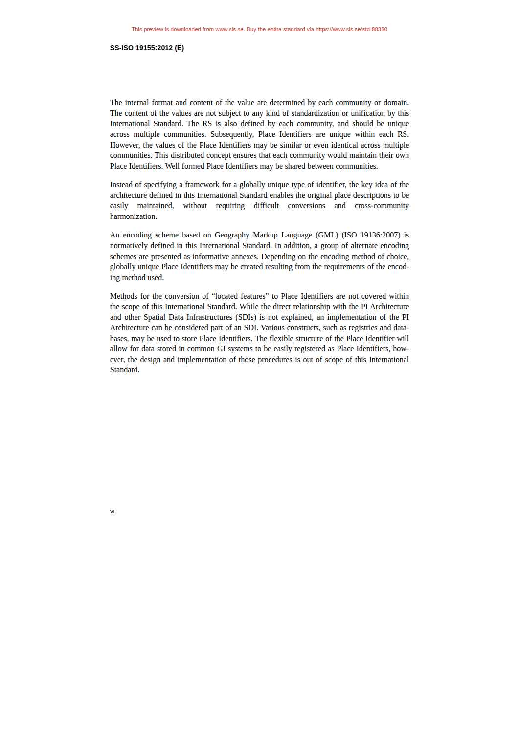This preview is downloaded from www.sis.se. Buy the entire standard via https://www.sis.se/std-88350
SS-ISO 19155:2012 (E)
The internal format and content of the value are determined by each community or domain. The content of the values are not subject to any kind of standardization or unification by this International Standard. The RS is also defined by each community, and should be unique across multiple communities. Subsequently, Place Identifiers are unique within each RS. However, the values of the Place Identifiers may be similar or even identical across multiple communities. This distributed concept ensures that each community would maintain their own Place Identifiers. Well formed Place Identifiers may be shared between communities.
Instead of specifying a framework for a globally unique type of identifier, the key idea of the architecture defined in this International Standard enables the original place descriptions to be easily maintained, without requiring difficult conversions and cross-community harmonization.
An encoding scheme based on Geography Markup Language (GML) (ISO 19136:2007) is normatively defined in this International Standard. In addition, a group of alternate encoding schemes are presented as informative annexes. Depending on the encoding method of choice, globally unique Place Identifiers may be created resulting from the requirements of the encoding method used.
Methods for the conversion of “located features” to Place Identifiers are not covered within the scope of this International Standard. While the direct relationship with the PI Architecture and other Spatial Data Infrastructures (SDIs) is not explained, an implementation of the PI Architecture can be considered part of an SDI. Various constructs, such as registries and databases, may be used to store Place Identifiers. The flexible structure of the Place Identifier will allow for data stored in common GI systems to be easily registered as Place Identifiers, however, the design and implementation of those procedures is out of scope of this International Standard.
vi